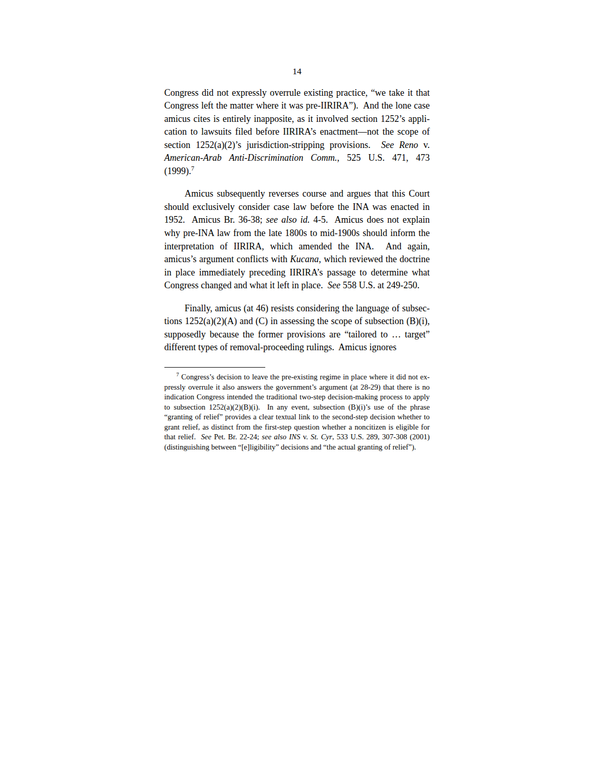14
Congress did not expressly overrule existing practice, “we take it that Congress left the matter where it was pre-IIRIRA”). And the lone case amicus cites is entirely inapposite, as it involved section 1252’s application to lawsuits filed before IIRIRA’s enactment—not the scope of section 1252(a)(2)’s jurisdiction-stripping provisions. See Reno v. American-Arab Anti-Discrimination Comm., 525 U.S. 471, 473 (1999).7
Amicus subsequently reverses course and argues that this Court should exclusively consider case law before the INA was enacted in 1952. Amicus Br. 36-38; see also id. 4-5. Amicus does not explain why pre-INA law from the late 1800s to mid-1900s should inform the interpretation of IIRIRA, which amended the INA. And again, amicus’s argument conflicts with Kucana, which reviewed the doctrine in place immediately preceding IIRIRA’s passage to determine what Congress changed and what it left in place. See 558 U.S. at 249-250.
Finally, amicus (at 46) resists considering the language of subsections 1252(a)(2)(A) and (C) in assessing the scope of subsection (B)(i), supposedly because the former provisions are “tailored to … target” different types of removal-proceeding rulings. Amicus ignores
7 Congress’s decision to leave the pre-existing regime in place where it did not expressly overrule it also answers the government’s argument (at 28-29) that there is no indication Congress intended the traditional two-step decision-making process to apply to subsection 1252(a)(2)(B)(i). In any event, subsection (B)(i)’s use of the phrase “granting of relief” provides a clear textual link to the second-step decision whether to grant relief, as distinct from the first-step question whether a noncitizen is eligible for that relief. See Pet. Br. 22-24; see also INS v. St. Cyr, 533 U.S. 289, 307-308 (2001) (distinguishing between “[e]ligibility” decisions and “the actual granting of relief”).